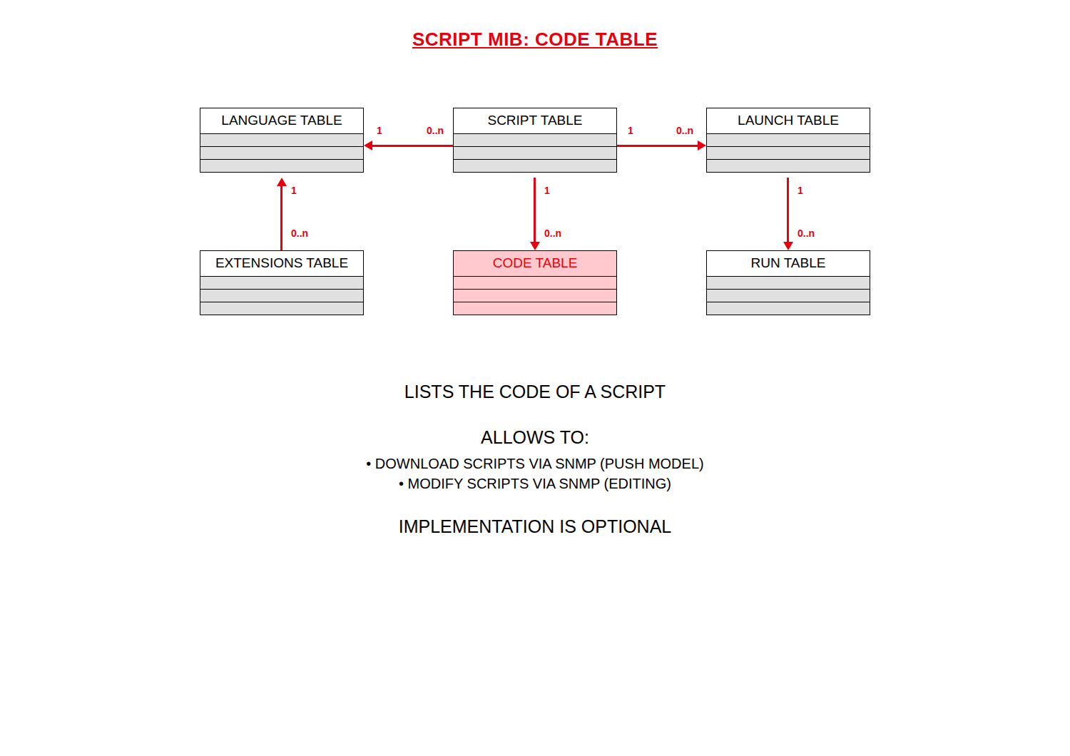SCRIPT MIB: CODE TABLE
LANGUAGE TABLE
SCRIPT TABLE
LAUNCH TABLE
EXTENSIONS TABLE
CODE TABLE
RUN TABLE
1
0..n
1
0..n
1
0..n
1
0..n
1
0..n
LISTS THE CODE OF A SCRIPT
ALLOWS TO:
• DOWNLOAD SCRIPTS VIA SNMP (PUSH MODEL)
• MODIFY SCRIPTS VIA SNMP (EDITING)
IMPLEMENTATION IS OPTIONAL